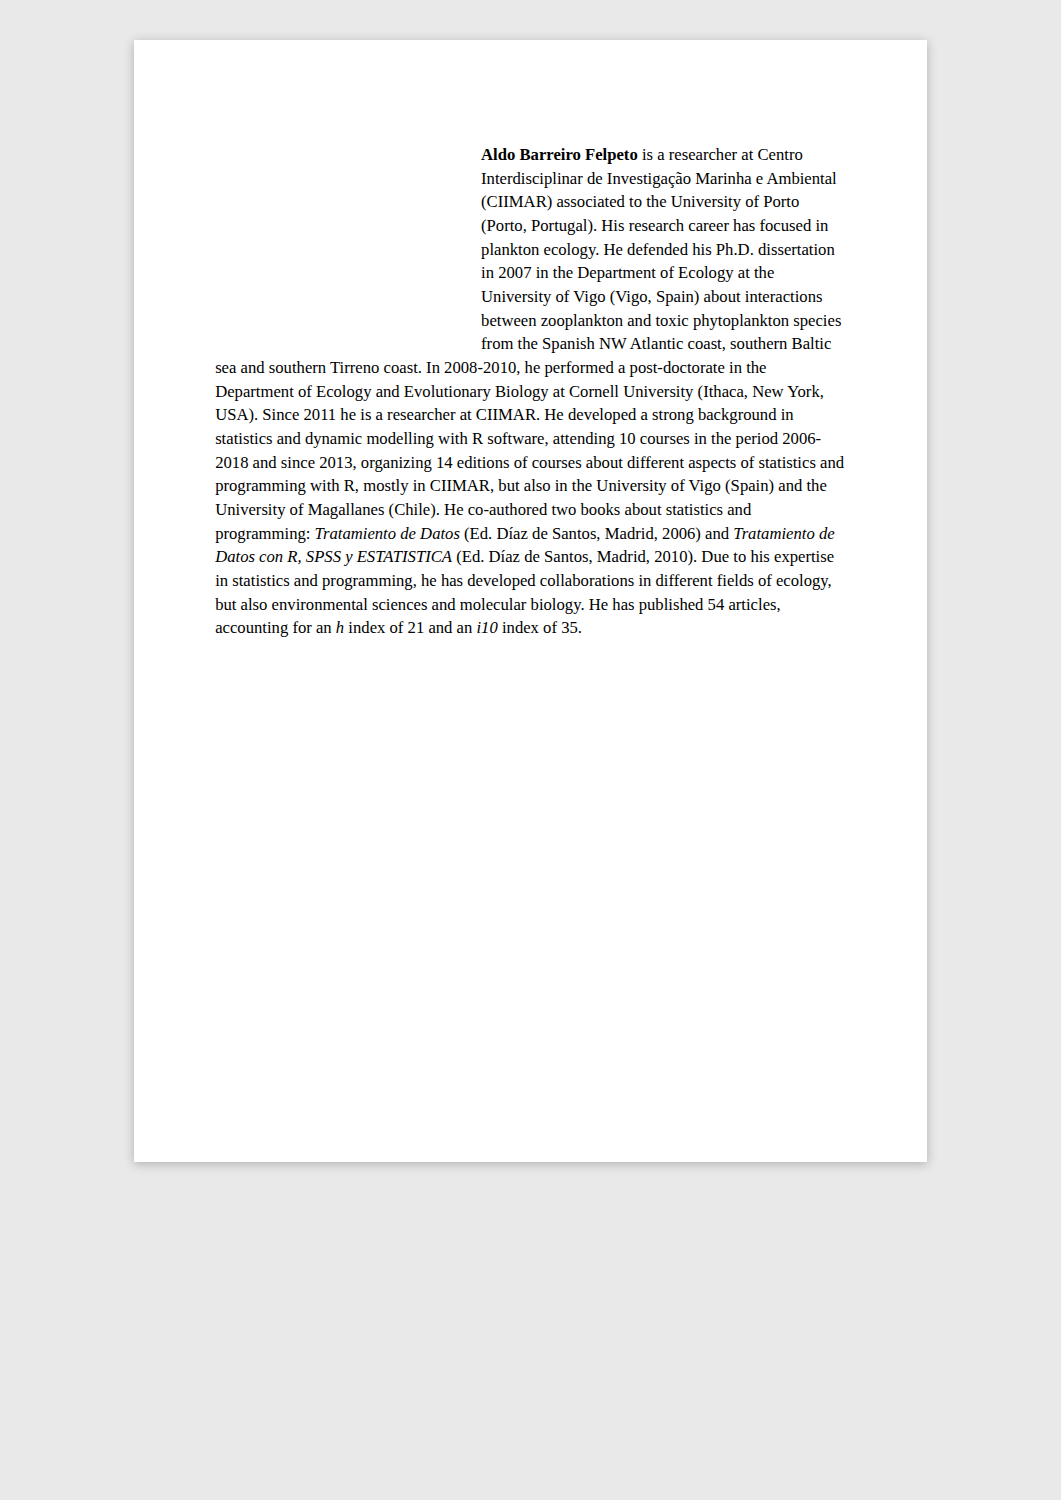Aldo Barreiro Felpeto is a researcher at Centro Interdisciplinar de Investigação Marinha e Ambiental (CIIMAR) associated to the University of Porto (Porto, Portugal). His research career has focused in plankton ecology. He defended his Ph.D. dissertation in 2007 in the Department of Ecology at the University of Vigo (Vigo, Spain) about interactions between zooplankton and toxic phytoplankton species from the Spanish NW Atlantic coast, southern Baltic sea and southern Tirreno coast. In 2008-2010, he performed a post-doctorate in the Department of Ecology and Evolutionary Biology at Cornell University (Ithaca, New York, USA). Since 2011 he is a researcher at CIIMAR. He developed a strong background in statistics and dynamic modelling with R software, attending 10 courses in the period 2006-2018 and since 2013, organizing 14 editions of courses about different aspects of statistics and programming with R, mostly in CIIMAR, but also in the University of Vigo (Spain) and the University of Magallanes (Chile). He co-authored two books about statistics and programming: Tratamiento de Datos (Ed. Díaz de Santos, Madrid, 2006) and Tratamiento de Datos con R, SPSS y ESTATISTICA (Ed. Díaz de Santos, Madrid, 2010). Due to his expertise in statistics and programming, he has developed collaborations in different fields of ecology, but also environmental sciences and molecular biology. He has published 54 articles, accounting for an h index of 21 and an i10 index of 35.